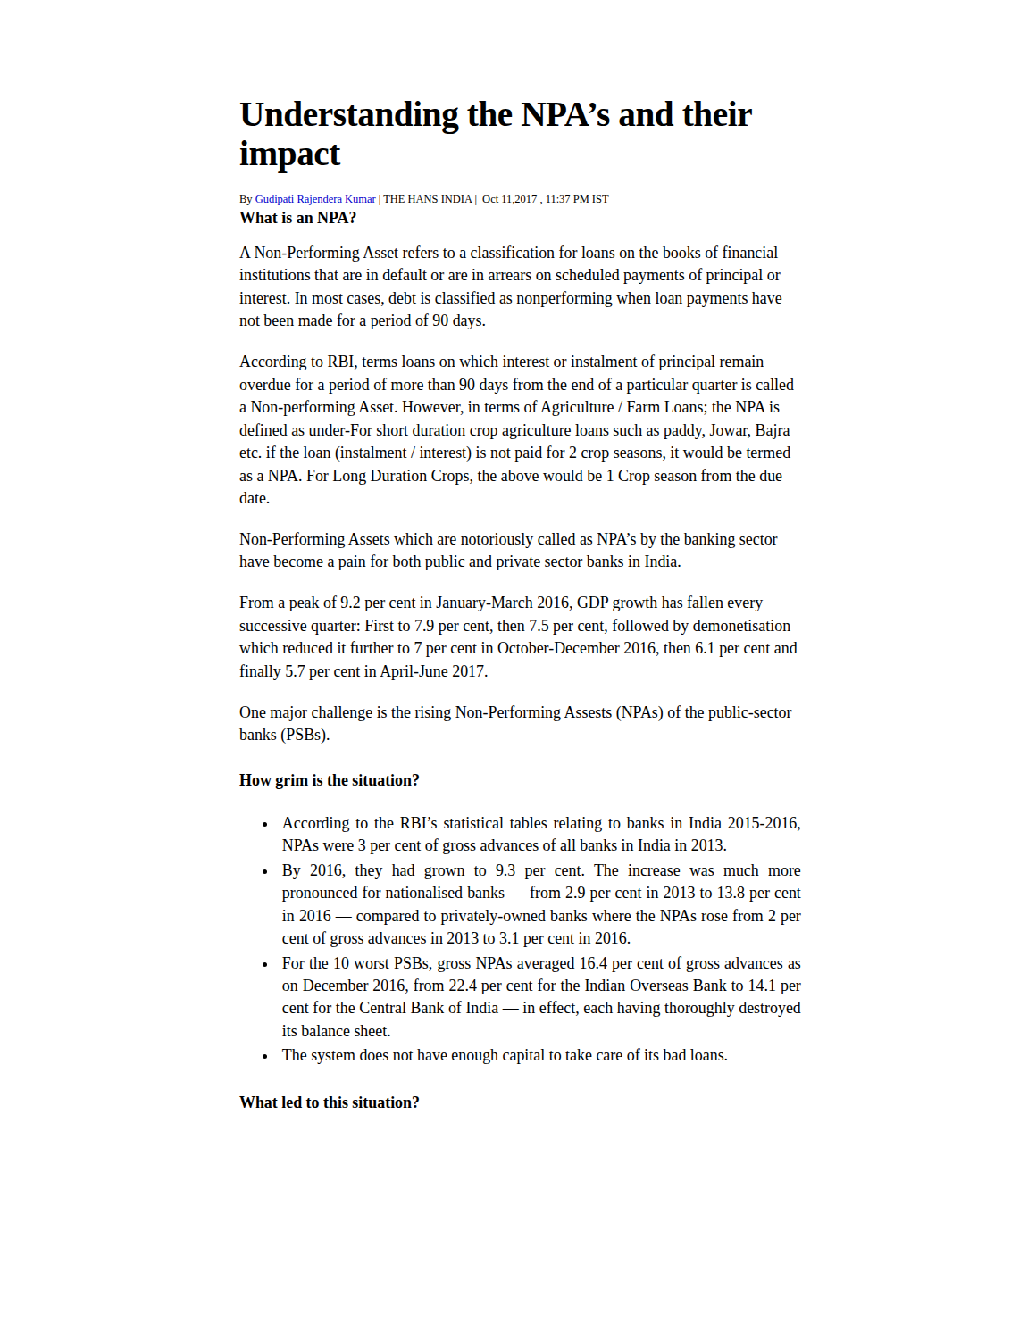Understanding the NPA’s and their impact
By Gudipati Rajendera Kumar | THE HANS INDIA | Oct 11,2017 , 11:37 PM IST
What is an NPA?
A Non-Performing Asset refers to a classification for loans on the books of financial institutions that are in default or are in arrears on scheduled payments of principal or interest. In most cases, debt is classified as nonperforming when loan payments have not been made for a period of 90 days.
According to RBI, terms loans on which interest or instalment of principal remain overdue for a period of more than 90 days from the end of a particular quarter is called a Non-performing Asset. However, in terms of Agriculture / Farm Loans; the NPA is defined as under-For short duration crop agriculture loans such as paddy, Jowar, Bajra etc. if the loan (instalment / interest) is not paid for 2 crop seasons, it would be termed as a NPA. For Long Duration Crops, the above would be 1 Crop season from the due date.
Non-Performing Assets which are notoriously called as NPA’s by the banking sector have become a pain for both public and private sector banks in India.
From a peak of 9.2 per cent in January-March 2016, GDP growth has fallen every successive quarter: First to 7.9 per cent, then 7.5 per cent, followed by demonetisation which reduced it further to 7 per cent in October-December 2016, then 6.1 per cent and finally 5.7 per cent in April-June 2017.
One major challenge is the rising Non-Performing Assests (NPAs) of the public-sector banks (PSBs).
How grim is the situation?
According to the RBI’s statistical tables relating to banks in India 2015-2016, NPAs were 3 per cent of gross advances of all banks in India in 2013.
By 2016, they had grown to 9.3 per cent. The increase was much more pronounced for nationalised banks — from 2.9 per cent in 2013 to 13.8 per cent in 2016 — compared to privately-owned banks where the NPAs rose from 2 per cent of gross advances in 2013 to 3.1 per cent in 2016.
For the 10 worst PSBs, gross NPAs averaged 16.4 per cent of gross advances as on December 2016, from 22.4 per cent for the Indian Overseas Bank to 14.1 per cent for the Central Bank of India — in effect, each having thoroughly destroyed its balance sheet.
The system does not have enough capital to take care of its bad loans.
What led to this situation?